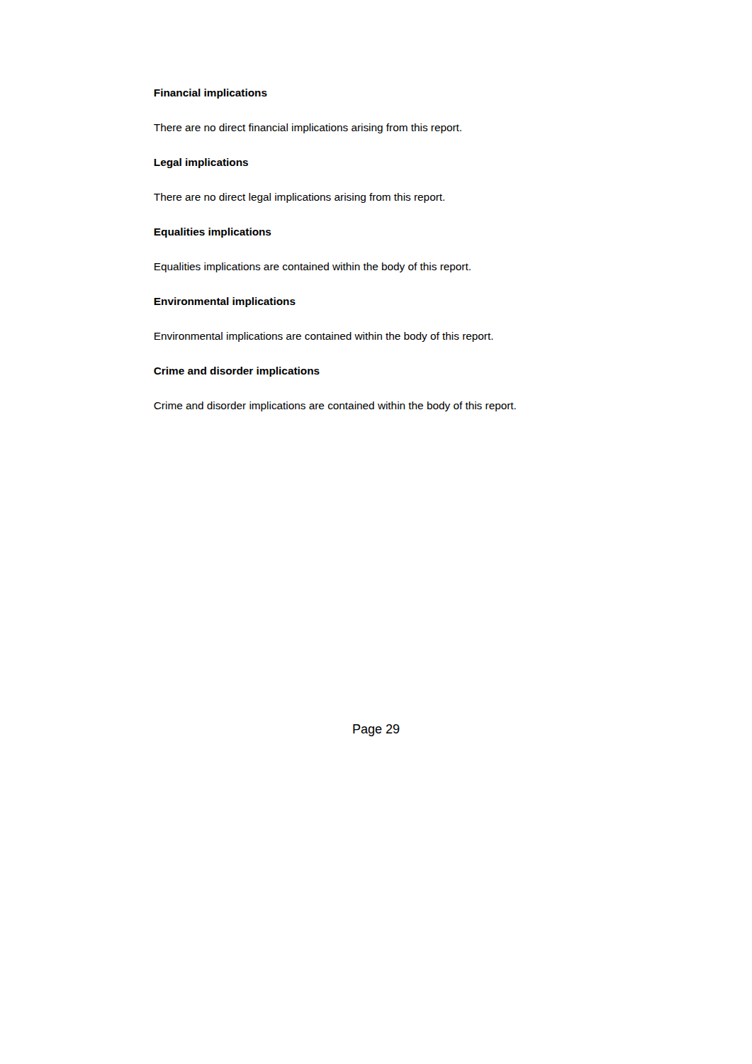Financial implications
There are no direct financial implications arising from this report.
Legal implications
There are no direct legal implications arising from this report.
Equalities implications
Equalities implications are contained within the body of this report.
Environmental implications
Environmental implications are contained within the body of this report.
Crime and disorder implications
Crime and disorder implications are contained within the body of this report.
Page 29